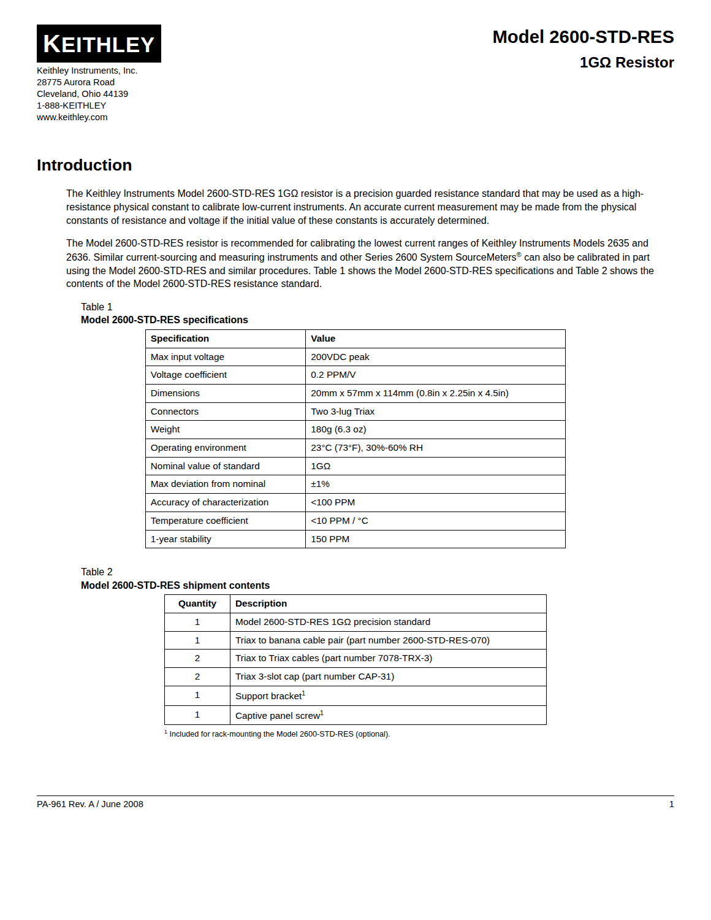KEITHLEY
Model 2600-STD-RES
1GΩ Resistor
Keithley Instruments, Inc.
28775 Aurora Road
Cleveland, Ohio 44139
1-888-KEITHLEY
www.keithley.com
Introduction
The Keithley Instruments Model 2600-STD-RES 1GΩ resistor is a precision guarded resistance standard that may be used as a high-resistance physical constant to calibrate low-current instruments. An accurate current measurement may be made from the physical constants of resistance and voltage if the initial value of these constants is accurately determined.
The Model 2600-STD-RES resistor is recommended for calibrating the lowest current ranges of Keithley Instruments Models 2635 and 2636. Similar current-sourcing and measuring instruments and other Series 2600 System SourceMeters® can also be calibrated in part using the Model 2600-STD-RES and similar procedures. Table 1 shows the Model 2600-STD-RES specifications and Table 2 shows the contents of the Model 2600-STD-RES resistance standard.
Table 1 Model 2600-STD-RES specifications
| Specification | Value |
| --- | --- |
| Max input voltage | 200VDC peak |
| Voltage coefficient | 0.2 PPM/V |
| Dimensions | 20mm x 57mm x 114mm (0.8in x 2.25in x 4.5in) |
| Connectors | Two 3-lug Triax |
| Weight | 180g (6.3 oz) |
| Operating environment | 23°C (73°F), 30%-60% RH |
| Nominal value of standard | 1GΩ |
| Max deviation from nominal | ±1% |
| Accuracy of characterization | <100 PPM |
| Temperature coefficient | <10 PPM / °C |
| 1-year stability | 150 PPM |
Table 2 Model 2600-STD-RES shipment contents
| Quantity | Description |
| --- | --- |
| 1 | Model 2600-STD-RES 1GΩ precision standard |
| 1 | Triax to banana cable pair (part number 2600-STD-RES-070) |
| 2 | Triax to Triax cables (part number 7078-TRX-3) |
| 2 | Triax 3-slot cap (part number CAP-31) |
| 1 | Support bracket 1 |
| 1 | Captive panel screw 1 |
1 Included for rack-mounting the Model 2600-STD-RES (optional).
PA-961 Rev. A / June 2008 1